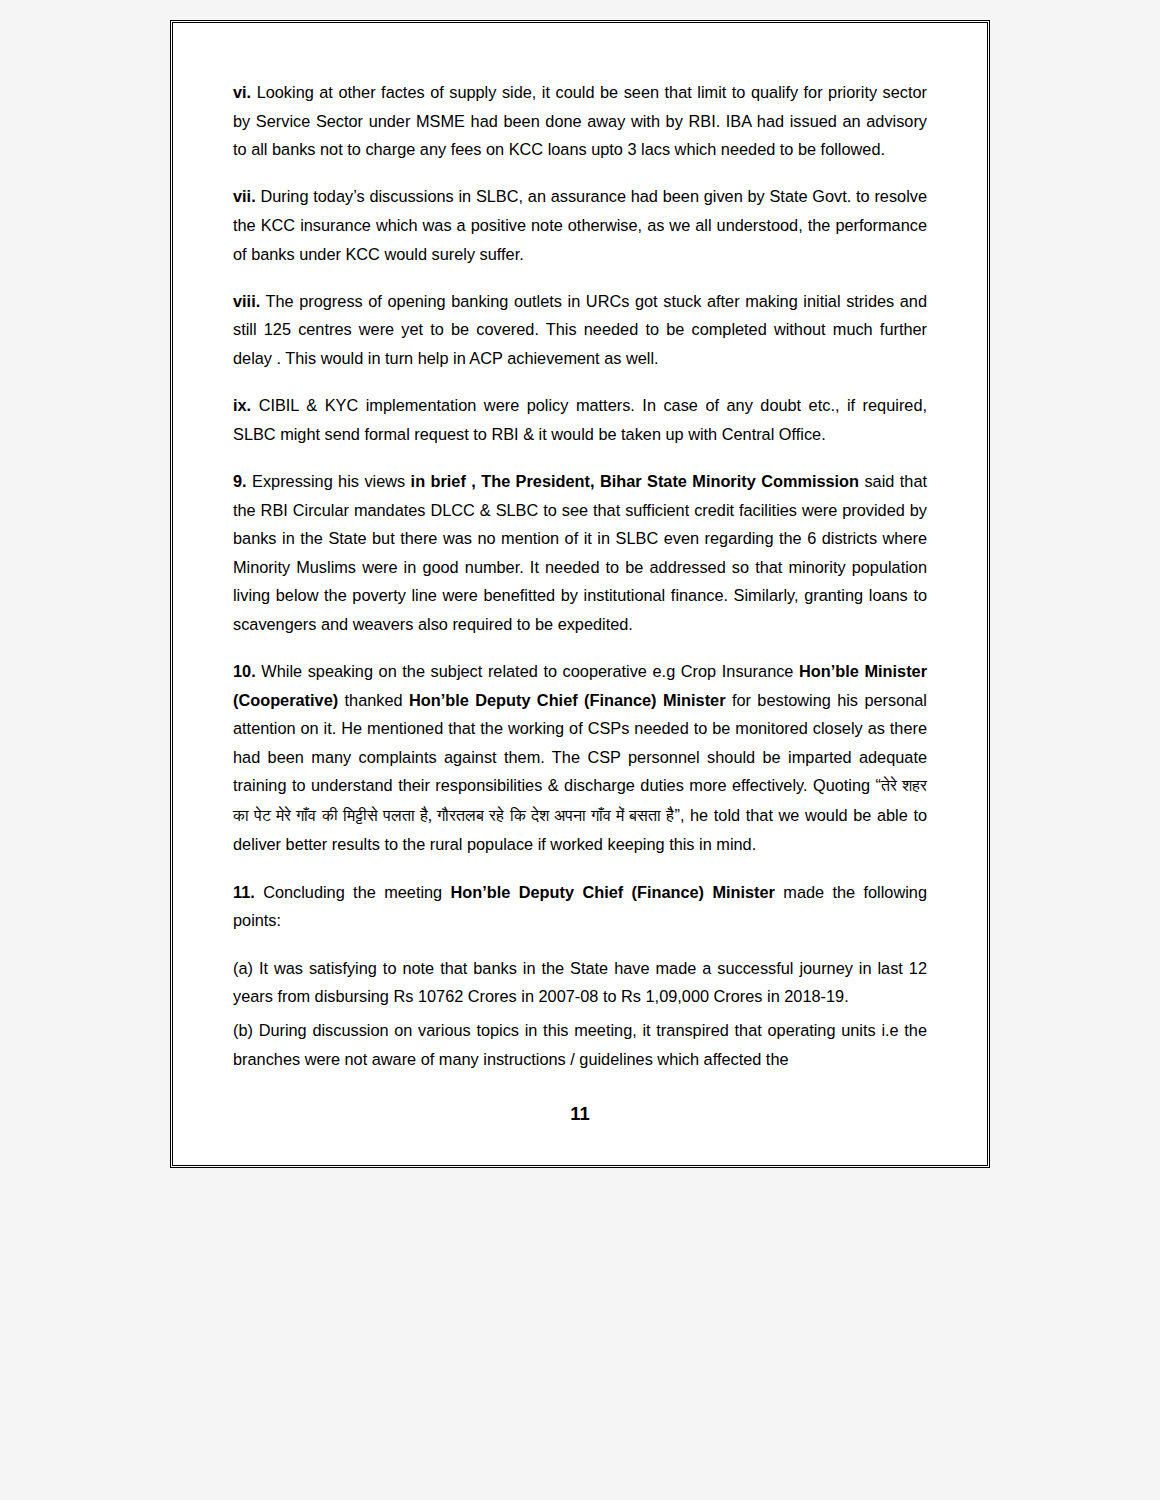vi. Looking at other factes of supply side, it could be seen that limit to qualify for priority sector by Service Sector under MSME had been done away with by RBI. IBA had issued an advisory to all banks not to charge any fees on KCC loans upto 3 lacs which needed to be followed.
vii. During today’s discussions in SLBC, an assurance had been given by State Govt. to resolve the KCC insurance which was a positive note otherwise, as we all understood, the performance of banks under KCC would surely suffer.
viii. The progress of opening banking outlets in URCs got stuck after making initial strides and still 125 centres were yet to be covered. This needed to be completed without much further delay . This would in turn help in ACP achievement as well.
ix. CIBIL & KYC implementation were policy matters. In case of any doubt etc., if required, SLBC might send formal request to RBI & it would be taken up with Central Office.
9. Expressing his views in brief , The President, Bihar State Minority Commission said that the RBI Circular mandates DLCC & SLBC to see that sufficient credit facilities were provided by banks in the State but there was no mention of it in SLBC even regarding the 6 districts where Minority Muslims were in good number. It needed to be addressed so that minority population living below the poverty line were benefitted by institutional finance. Similarly, granting loans to scavengers and weavers also required to be expedited.
10. While speaking on the subject related to cooperative e.g Crop Insurance Hon’ble Minister (Cooperative) thanked Hon’ble Deputy Chief (Finance) Minister for bestowing his personal attention on it. He mentioned that the working of CSPs needed to be monitored closely as there had been many complaints against them. The CSP personnel should be imparted adequate training to understand their responsibilities & discharge duties more effectively. Quoting “तेरे शहर का पेट मेरे गाँव की मिट्टीसे पलता है, गौरतलब रहे कि देश अपना गाँव में बसता है”, he told that we would be able to deliver better results to the rural populace if worked keeping this in mind.
11. Concluding the meeting Hon’ble Deputy Chief (Finance) Minister made the following points:
(a) It was satisfying to note that banks in the State have made a successful journey in last 12 years from disbursing Rs 10762 Crores in 2007-08 to Rs 1,09,000 Crores in 2018-19.
(b) During discussion on various topics in this meeting, it transpired that operating units i.e the branches were not aware of many instructions / guidelines which affected the
11